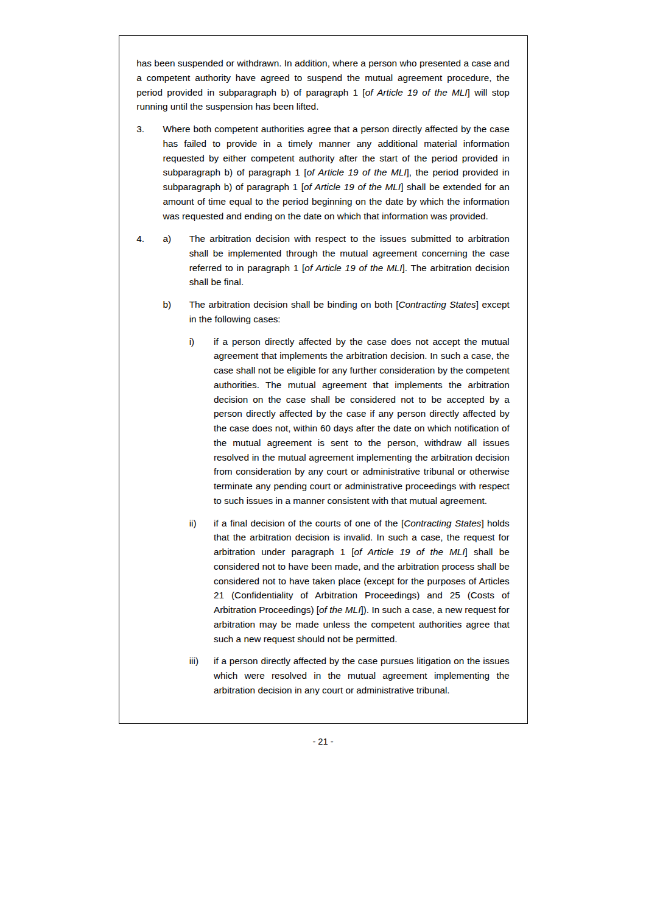has been suspended or withdrawn. In addition, where a person who presented a case and a competent authority have agreed to suspend the mutual agreement procedure, the period provided in subparagraph b) of paragraph 1 [of Article 19 of the MLI] will stop running until the suspension has been lifted.
3.
Where both competent authorities agree that a person directly affected by the case has failed to provide in a timely manner any additional material information requested by either competent authority after the start of the period provided in subparagraph b) of paragraph 1 [of Article 19 of the MLI], the period provided in subparagraph b) of paragraph 1 [of Article 19 of the MLI] shall be extended for an amount of time equal to the period beginning on the date by which the information was requested and ending on the date on which that information was provided.
4.
a)
The arbitration decision with respect to the issues submitted to arbitration shall be implemented through the mutual agreement concerning the case referred to in paragraph 1 [of Article 19 of the MLI]. The arbitration decision shall be final.
b)
The arbitration decision shall be binding on both [Contracting States] except in the following cases:
i)
if a person directly affected by the case does not accept the mutual agreement that implements the arbitration decision. In such a case, the case shall not be eligible for any further consideration by the competent authorities. The mutual agreement that implements the arbitration decision on the case shall be considered not to be accepted by a person directly affected by the case if any person directly affected by the case does not, within 60 days after the date on which notification of the mutual agreement is sent to the person, withdraw all issues resolved in the mutual agreement implementing the arbitration decision from consideration by any court or administrative tribunal or otherwise terminate any pending court or administrative proceedings with respect to such issues in a manner consistent with that mutual agreement.
ii)
if a final decision of the courts of one of the [Contracting States] holds that the arbitration decision is invalid. In such a case, the request for arbitration under paragraph 1 [of Article 19 of the MLI] shall be considered not to have been made, and the arbitration process shall be considered not to have taken place (except for the purposes of Articles 21 (Confidentiality of Arbitration Proceedings) and 25 (Costs of Arbitration Proceedings) [of the MLI]). In such a case, a new request for arbitration may be made unless the competent authorities agree that such a new request should not be permitted.
iii)
if a person directly affected by the case pursues litigation on the issues which were resolved in the mutual agreement implementing the arbitration decision in any court or administrative tribunal.
- 21 -